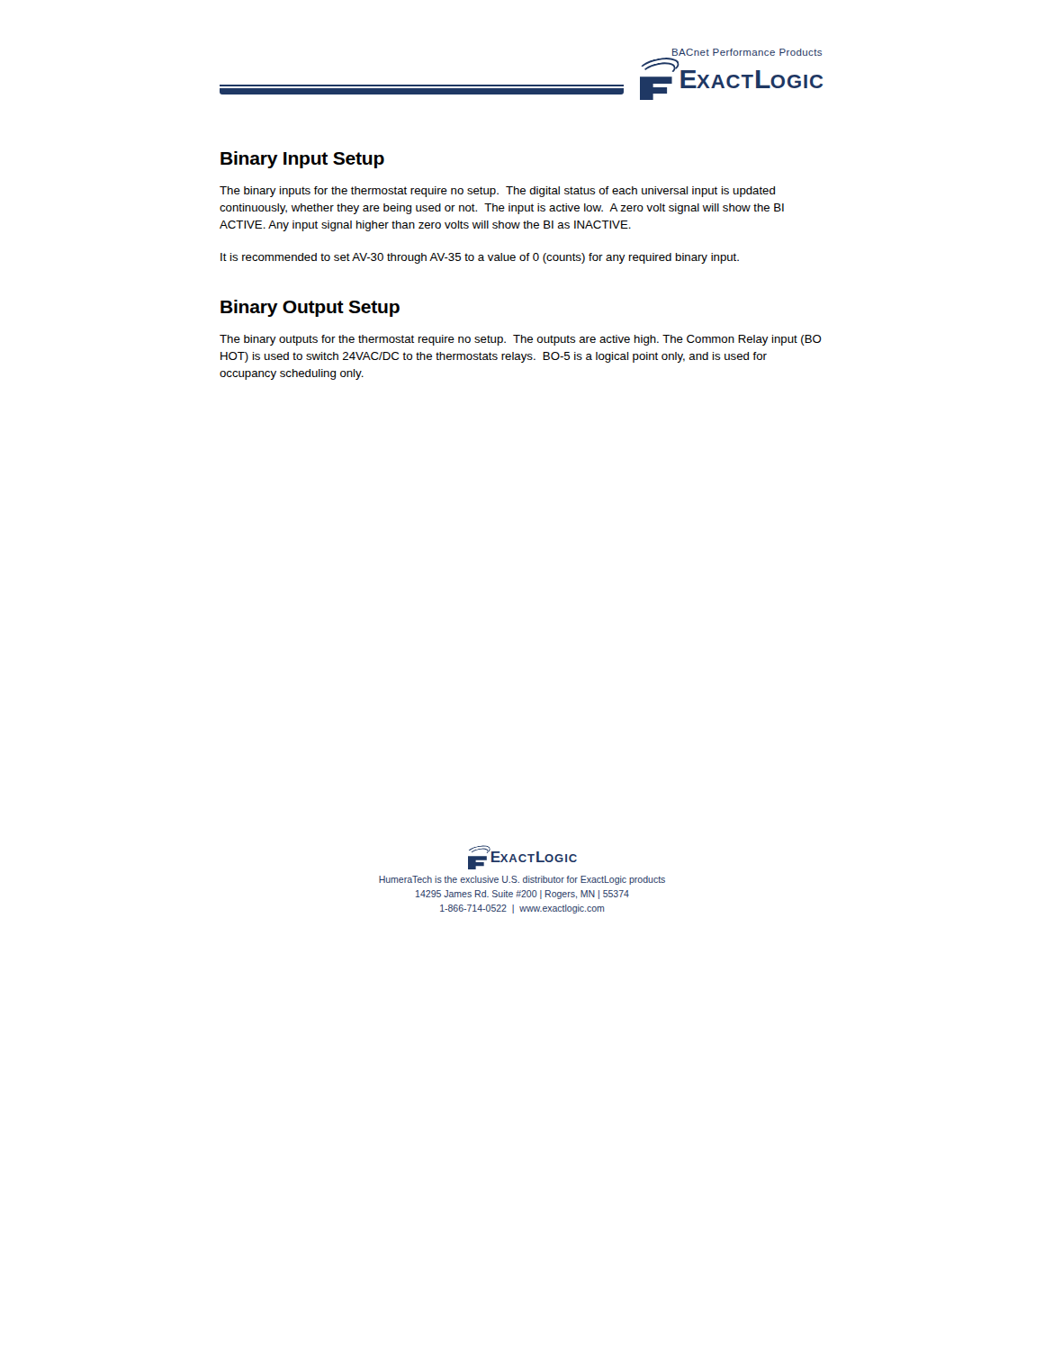BACnet Performance Products
EXACTLOGIC
Binary Input Setup
The binary inputs for the thermostat require no setup. The digital status of each universal input is updated continuously, whether they are being used or not. The input is active low. A zero volt signal will show the BI ACTIVE. Any input signal higher than zero volts will show the BI as INACTIVE.
It is recommended to set AV-30 through AV-35 to a value of 0 (counts) for any required binary input.
Binary Output Setup
The binary outputs for the thermostat require no setup. The outputs are active high. The Common Relay input (BO HOT) is used to switch 24VAC/DC to the thermostats relays. BO-5 is a logical point only, and is used for occupancy scheduling only.
EXACTLOGIC
HumeraTech is the exclusive U.S. distributor for ExactLogic products
14295 James Rd. Suite #200 | Rogers, MN | 55374
1-866-714-0522 | www.exactlogic.com